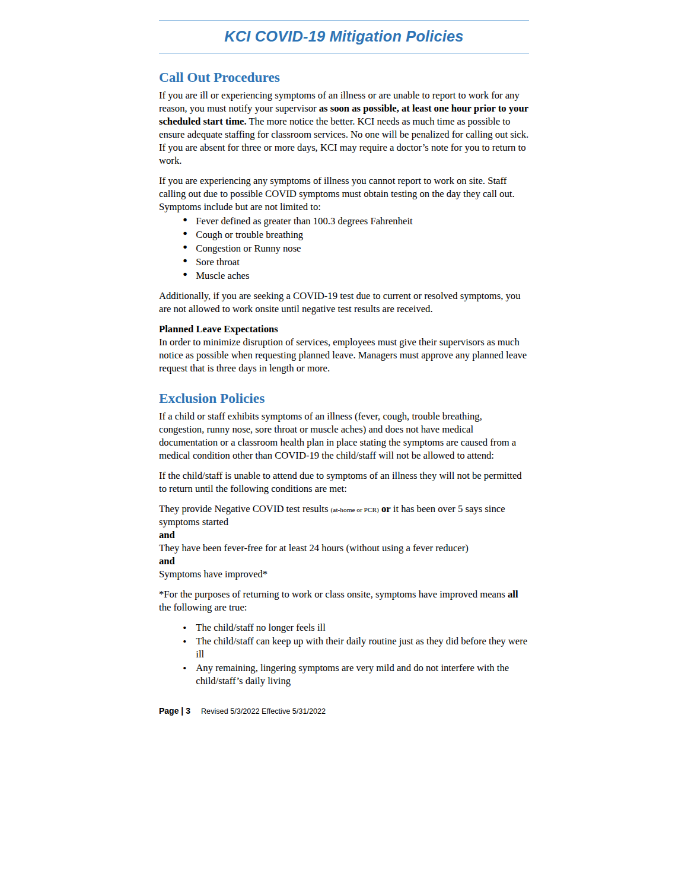KCI COVID-19 Mitigation Policies
Call Out Procedures
If you are ill or experiencing symptoms of an illness or are unable to report to work for any reason, you must notify your supervisor as soon as possible, at least one hour prior to your scheduled start time. The more notice the better. KCI needs as much time as possible to ensure adequate staffing for classroom services. No one will be penalized for calling out sick. If you are absent for three or more days, KCI may require a doctor’s note for you to return to work.
If you are experiencing any symptoms of illness you cannot report to work on site. Staff calling out due to possible COVID symptoms must obtain testing on the day they call out.
Symptoms include but are not limited to:
Fever defined as greater than 100.3 degrees Fahrenheit
Cough or trouble breathing
Congestion or Runny nose
Sore throat
Muscle aches
Additionally, if you are seeking a COVID-19 test due to current or resolved symptoms, you are not allowed to work onsite until negative test results are received.
Planned Leave Expectations
In order to minimize disruption of services, employees must give their supervisors as much notice as possible when requesting planned leave. Managers must approve any planned leave request that is three days in length or more.
Exclusion Policies
If a child or staff exhibits symptoms of an illness (fever, cough, trouble breathing, congestion, runny nose, sore throat or muscle aches) and does not have medical documentation or a classroom health plan in place stating the symptoms are caused from a medical condition other than COVID-19 the child/staff will not be allowed to attend:
If the child/staff is unable to attend due to symptoms of an illness they will not be permitted to return until the following conditions are met:
They provide Negative COVID test results (at-home or PCR) or it has been over 5 says since symptoms started
and
They have been fever-free for at least 24 hours (without using a fever reducer)
and
Symptoms have improved*
*For the purposes of returning to work or class onsite, symptoms have improved means all the following are true:
The child/staff no longer feels ill
The child/staff can keep up with their daily routine just as they did before they were ill
Any remaining, lingering symptoms are very mild and do not interfere with the child/staff’s daily living
Page | 3 Revised 5/3/2022 Effective 5/31/2022